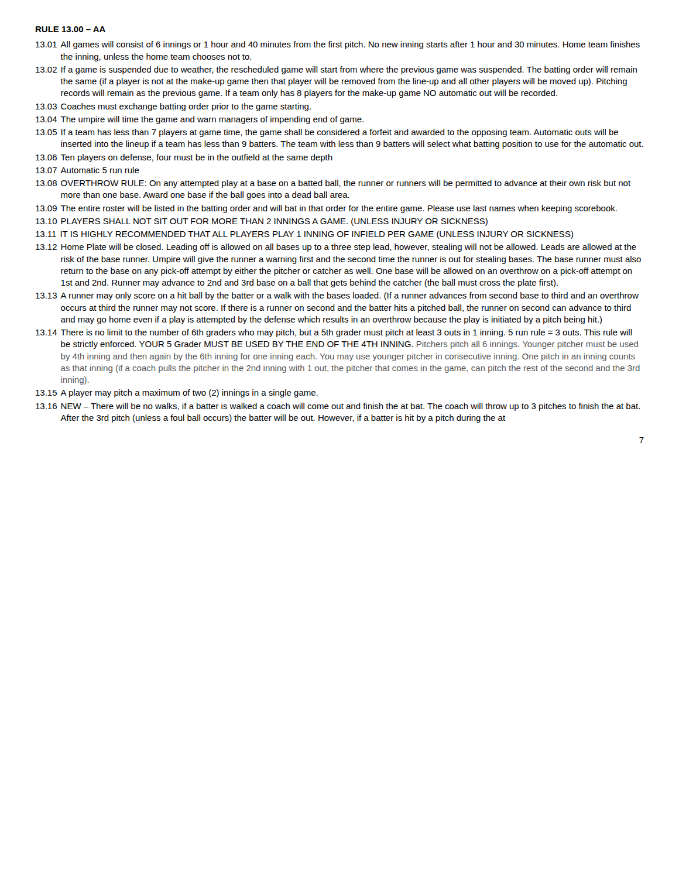RULE 13.00 – AA
13.01 All games will consist of 6 innings or 1 hour and 40 minutes from the first pitch. No new inning starts after 1 hour and 30 minutes. Home team finishes the inning, unless the home team chooses not to.
13.02 If a game is suspended due to weather, the rescheduled game will start from where the previous game was suspended. The batting order will remain the same (if a player is not at the make-up game then that player will be removed from the line-up and all other players will be moved up). Pitching records will remain as the previous game. If a team only has 8 players for the make-up game NO automatic out will be recorded.
13.03 Coaches must exchange batting order prior to the game starting.
13.04 The umpire will time the game and warn managers of impending end of game.
13.05 If a team has less than 7 players at game time, the game shall be considered a forfeit and awarded to the opposing team. Automatic outs will be inserted into the lineup if a team has less than 9 batters. The team with less than 9 batters will select what batting position to use for the automatic out.
13.06 Ten players on defense, four must be in the outfield at the same depth
13.07 Automatic 5 run rule
13.08 OVERTHROW RULE: On any attempted play at a base on a batted ball, the runner or runners will be permitted to advance at their own risk but not more than one base. Award one base if the ball goes into a dead ball area.
13.09 The entire roster will be listed in the batting order and will bat in that order for the entire game. Please use last names when keeping scorebook.
13.10 PLAYERS SHALL NOT SIT OUT FOR MORE THAN 2 INNINGS A GAME. (UNLESS INJURY OR SICKNESS)
13.11 IT IS HIGHLY RECOMMENDED THAT ALL PLAYERS PLAY 1 INNING OF INFIELD PER GAME (UNLESS INJURY OR SICKNESS)
13.12 Home Plate will be closed. Leading off is allowed on all bases up to a three step lead, however, stealing will not be allowed. Leads are allowed at the risk of the base runner. Umpire will give the runner a warning first and the second time the runner is out for stealing bases. The base runner must also return to the base on any pick-off attempt by either the pitcher or catcher as well. One base will be allowed on an overthrow on a pick-off attempt on 1st and 2nd. Runner may advance to 2nd and 3rd base on a ball that gets behind the catcher (the ball must cross the plate first).
13.13 A runner may only score on a hit ball by the batter or a walk with the bases loaded. (If a runner advances from second base to third and an overthrow occurs at third the runner may not score. If there is a runner on second and the batter hits a pitched ball, the runner on second can advance to third and may go home even if a play is attempted by the defense which results in an overthrow because the play is initiated by a pitch being hit.)
13.14 There is no limit to the number of 6th graders who may pitch, but a 5th grader must pitch at least 3 outs in 1 inning. 5 run rule = 3 outs. This rule will be strictly enforced. YOUR 5 Grader MUST BE USED BY THE END OF THE 4TH INNING. Pitchers pitch all 6 innings. Younger pitcher must be used by 4th inning and then again by the 6th inning for one inning each. You may use younger pitcher in consecutive inning. One pitch in an inning counts as that inning (if a coach pulls the pitcher in the 2nd inning with 1 out, the pitcher that comes in the game, can pitch the rest of the second and the 3rd inning).
13.15 A player may pitch a maximum of two (2) innings in a single game.
13.16 NEW – There will be no walks, if a batter is walked a coach will come out and finish the at bat. The coach will throw up to 3 pitches to finish the at bat. After the 3rd pitch (unless a foul ball occurs) the batter will be out. However, if a batter is hit by a pitch during the at
7